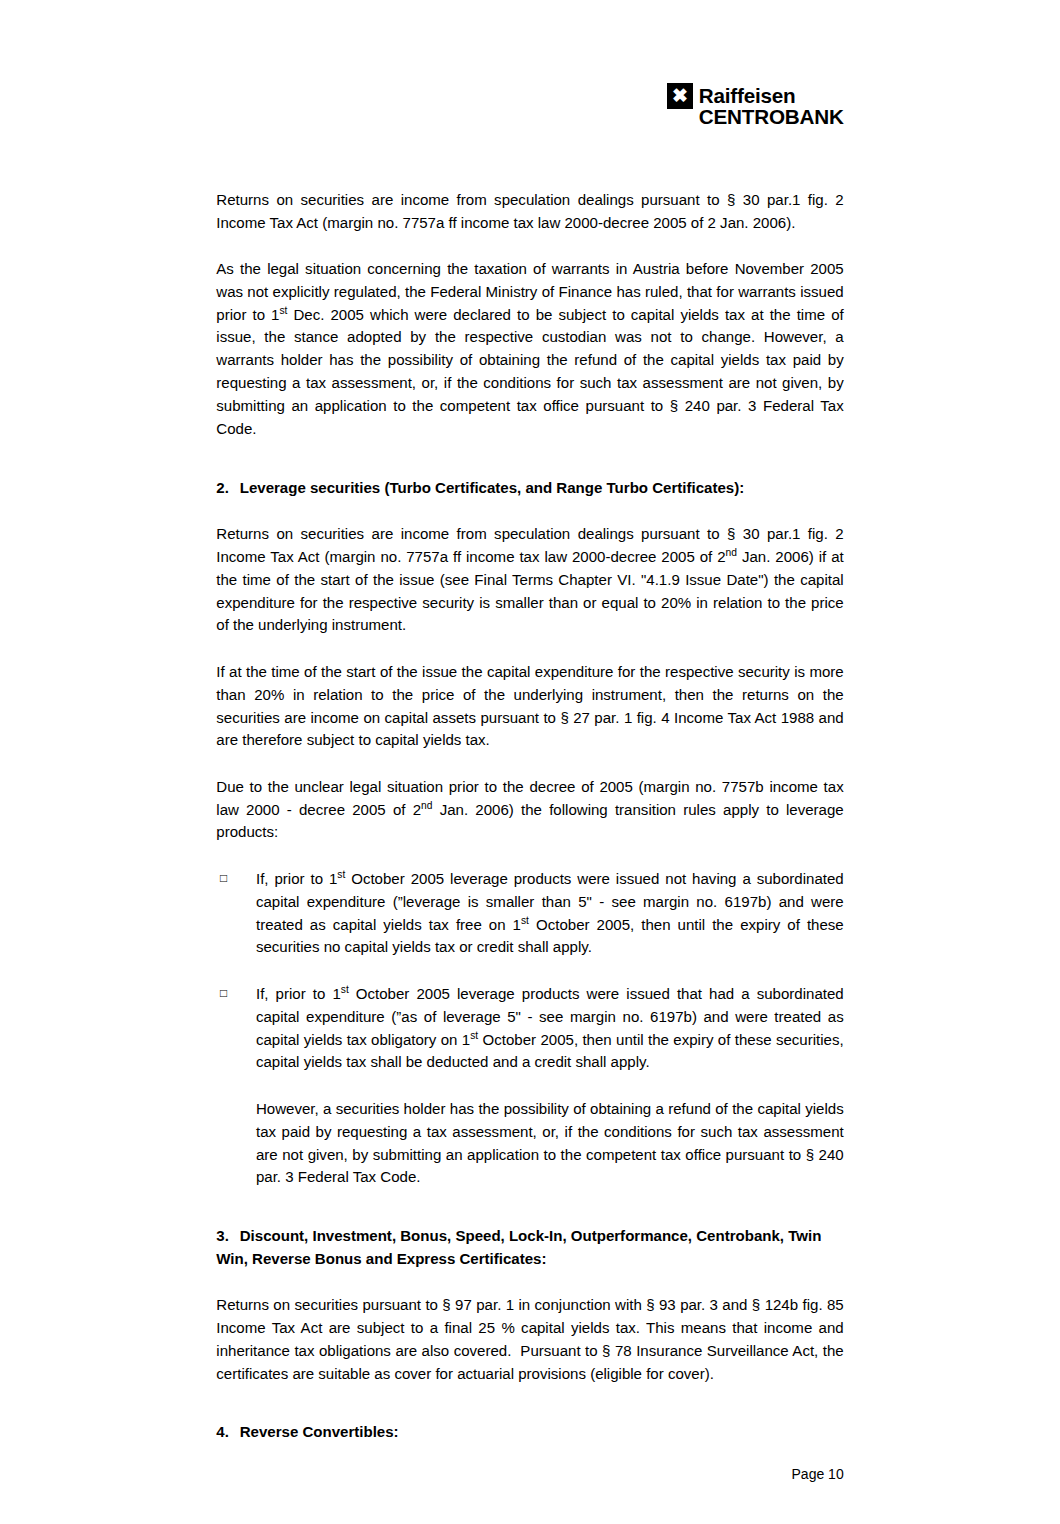✖
Raiffeisen
CENTROBANK
Returns on securities are income from speculation dealings pursuant to § 30 par.1 fig. 2 Income Tax Act (margin no. 7757a ff income tax law 2000-decree 2005 of 2 Jan. 2006).
As the legal situation concerning the taxation of warrants in Austria before November 2005 was not explicitly regulated, the Federal Ministry of Finance has ruled, that for warrants issued prior to 1st Dec. 2005 which were declared to be subject to capital yields tax at the time of issue, the stance adopted by the respective custodian was not to change. However, a warrants holder has the possibility of obtaining the refund of the capital yields tax paid by requesting a tax assessment, or, if the conditions for such tax assessment are not given, by submitting an application to the competent tax office pursuant to § 240 par. 3 Federal Tax Code.
2. Leverage securities (Turbo Certificates, and Range Turbo Certificates):
Returns on securities are income from speculation dealings pursuant to § 30 par.1 fig. 2 Income Tax Act (margin no. 7757a ff income tax law 2000-decree 2005 of 2nd Jan. 2006) if at the time of the start of the issue (see Final Terms Chapter VI. "4.1.9 Issue Date") the capital expenditure for the respective security is smaller than or equal to 20% in relation to the price of the underlying instrument.
If at the time of the start of the issue the capital expenditure for the respective security is more than 20% in relation to the price of the underlying instrument, then the returns on the securities are income on capital assets pursuant to § 27 par. 1 fig. 4 Income Tax Act 1988 and are therefore subject to capital yields tax.
Due to the unclear legal situation prior to the decree of 2005 (margin no. 7757b income tax law 2000 - decree 2005 of 2nd Jan. 2006) the following transition rules apply to leverage products:
□
If, prior to 1st October 2005 leverage products were issued not having a subordinated capital expenditure (”leverage is smaller than 5" - see margin no. 6197b) and were treated as capital yields tax free on 1st October 2005, then until the expiry of these securities no capital yields tax or credit shall apply.
□
If, prior to 1st October 2005 leverage products were issued that had a subordinated capital expenditure (”as of leverage 5" - see margin no. 6197b) and were treated as capital yields tax obligatory on 1st October 2005, then until the expiry of these securities, capital yields tax shall be deducted and a credit shall apply.
However, a securities holder has the possibility of obtaining a refund of the capital yields tax paid by requesting a tax assessment, or, if the conditions for such tax assessment are not given, by submitting an application to the competent tax office pursuant to § 240 par. 3 Federal Tax Code.
3. Discount, Investment, Bonus, Speed, Lock-In, Outperformance, Centrobank, Twin Win, Reverse Bonus and Express Certificates:
Returns on securities pursuant to § 97 par. 1 in conjunction with § 93 par. 3 and § 124b fig. 85 Income Tax Act are subject to a final 25 % capital yields tax. This means that income and inheritance tax obligations are also covered. Pursuant to § 78 Insurance Surveillance Act, the certificates are suitable as cover for actuarial provisions (eligible for cover).
4. Reverse Convertibles:
Page 10